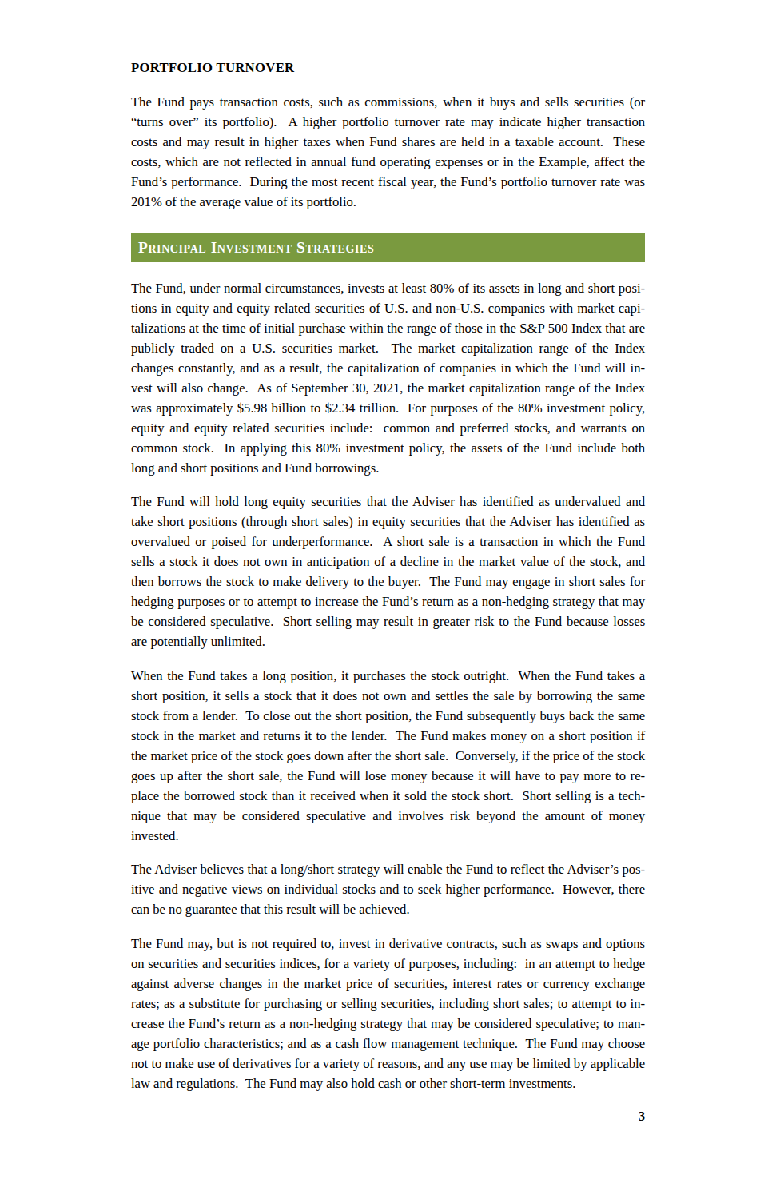Portfolio Turnover
The Fund pays transaction costs, such as commissions, when it buys and sells securities (or “turns over” its portfolio). A higher portfolio turnover rate may indicate higher transaction costs and may result in higher taxes when Fund shares are held in a taxable account. These costs, which are not reflected in annual fund operating expenses or in the Example, affect the Fund’s performance. During the most recent fiscal year, the Fund’s portfolio turnover rate was 201% of the average value of its portfolio.
Principal Investment Strategies
The Fund, under normal circumstances, invests at least 80% of its assets in long and short positions in equity and equity related securities of U.S. and non-U.S. companies with market capitalizations at the time of initial purchase within the range of those in the S&P 500 Index that are publicly traded on a U.S. securities market. The market capitalization range of the Index changes constantly, and as a result, the capitalization of companies in which the Fund will invest will also change. As of September 30, 2021, the market capitalization range of the Index was approximately $5.98 billion to $2.34 trillion. For purposes of the 80% investment policy, equity and equity related securities include: common and preferred stocks, and warrants on common stock. In applying this 80% investment policy, the assets of the Fund include both long and short positions and Fund borrowings.
The Fund will hold long equity securities that the Adviser has identified as undervalued and take short positions (through short sales) in equity securities that the Adviser has identified as overvalued or poised for underperformance. A short sale is a transaction in which the Fund sells a stock it does not own in anticipation of a decline in the market value of the stock, and then borrows the stock to make delivery to the buyer. The Fund may engage in short sales for hedging purposes or to attempt to increase the Fund’s return as a non-hedging strategy that may be considered speculative. Short selling may result in greater risk to the Fund because losses are potentially unlimited.
When the Fund takes a long position, it purchases the stock outright. When the Fund takes a short position, it sells a stock that it does not own and settles the sale by borrowing the same stock from a lender. To close out the short position, the Fund subsequently buys back the same stock in the market and returns it to the lender. The Fund makes money on a short position if the market price of the stock goes down after the short sale. Conversely, if the price of the stock goes up after the short sale, the Fund will lose money because it will have to pay more to replace the borrowed stock than it received when it sold the stock short. Short selling is a technique that may be considered speculative and involves risk beyond the amount of money invested.
The Adviser believes that a long/short strategy will enable the Fund to reflect the Adviser’s positive and negative views on individual stocks and to seek higher performance. However, there can be no guarantee that this result will be achieved.
The Fund may, but is not required to, invest in derivative contracts, such as swaps and options on securities and securities indices, for a variety of purposes, including: in an attempt to hedge against adverse changes in the market price of securities, interest rates or currency exchange rates; as a substitute for purchasing or selling securities, including short sales; to attempt to increase the Fund’s return as a non-hedging strategy that may be considered speculative; to manage portfolio characteristics; and as a cash flow management technique. The Fund may choose not to make use of derivatives for a variety of reasons, and any use may be limited by applicable law and regulations. The Fund may also hold cash or other short-term investments.
3